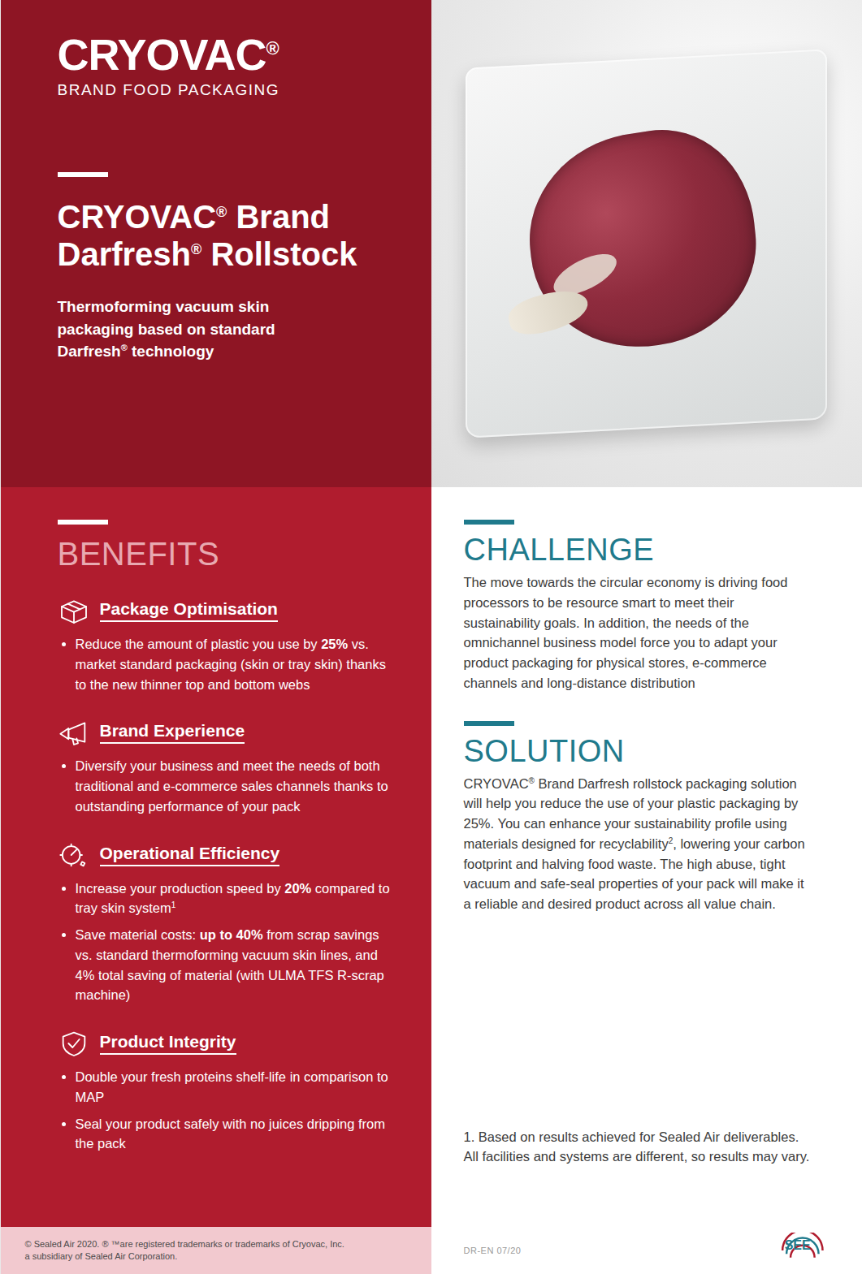CRYOVAC®
BRAND FOOD PACKAGING
CRYOVAC® Brand
Darfresh® Rollstock
Thermoforming vacuum skin packaging based on standard Darfresh® technology
BENEFITS
Package Optimisation
Reduce the amount of plastic you use by 25% vs. market standard packaging (skin or tray skin) thanks to the new thinner top and bottom webs
Brand Experience
Diversify your business and meet the needs of both traditional and e-commerce sales channels thanks to outstanding performance of your pack
Operational Efficiency
Increase your production speed by 20% compared to tray skin system1
Save material costs: up to 40% from scrap savings vs. standard thermoforming vacuum skin lines, and 4% total saving of material (with ULMA TFS R-scrap machine)
Product Integrity
Double your fresh proteins shelf-life in comparison to MAP
Seal your product safely with no juices dripping from the pack
CHALLENGE
The move towards the circular economy is driving food processors to be resource smart to meet their sustainability goals. In addition, the needs of the omnichannel business model force you to adapt your product packaging for physical stores, e-commerce channels and long-distance distribution
SOLUTION
CRYOVAC® Brand Darfresh rollstock packaging solution will help you reduce the use of your plastic packaging by 25%. You can enhance your sustainability profile using materials designed for recyclability2, lowering your carbon footprint and halving food waste. The high abuse, tight vacuum and safe-seal properties of your pack will make it a reliable and desired product across all value chain.
1. Based on results achieved for Sealed Air deliverables.
All facilities and systems are different, so results may vary.
© Sealed Air 2020. ® ™are registered trademarks or trademarks of Cryovac, Inc.
a subsidiary of Sealed Air Corporation.
DR-EN 07/20 SEE